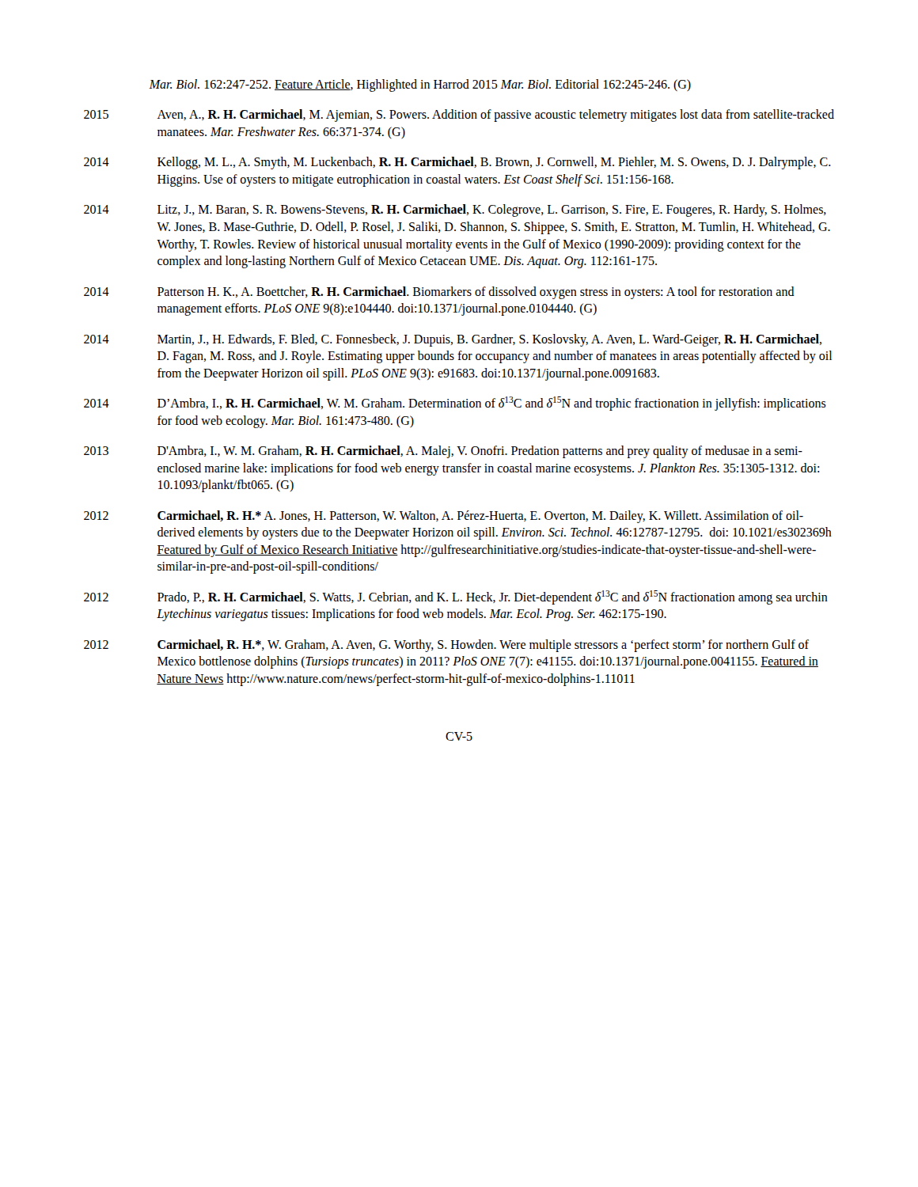Mar. Biol. 162:247-252. Feature Article, Highlighted in Harrod 2015 Mar. Biol. Editorial 162:245-246. (G)
2015
Aven, A., R. H. Carmichael, M. Ajemian, S. Powers. Addition of passive acoustic telemetry mitigates lost data from satellite-tracked manatees. Mar. Freshwater Res. 66:371-374. (G)
2014
Kellogg, M. L., A. Smyth, M. Luckenbach, R. H. Carmichael, B. Brown, J. Cornwell, M. Piehler, M. S. Owens, D. J. Dalrymple, C. Higgins. Use of oysters to mitigate eutrophication in coastal waters. Est Coast Shelf Sci. 151:156-168.
2014
Litz, J., M. Baran, S. R. Bowens-Stevens, R. H. Carmichael, K. Colegrove, L. Garrison, S. Fire, E. Fougeres, R. Hardy, S. Holmes, W. Jones, B. Mase‑Guthrie, D. Odell, P. Rosel, J. Saliki, D. Shannon, S. Shippee, S. Smith, E. Stratton, M. Tumlin, H. Whitehead, G. Worthy, T. Rowles. Review of historical unusual mortality events in the Gulf of Mexico (1990-2009): providing context for the complex and long-lasting Northern Gulf of Mexico Cetacean UME. Dis. Aquat. Org. 112:161-175.
2014
Patterson H. K., A. Boettcher, R. H. Carmichael. Biomarkers of dissolved oxygen stress in oysters: A tool for restoration and management efforts. PLoS ONE 9(8):e104440. doi:10.1371/journal.pone.0104440. (G)
2014
Martin, J., H. Edwards, F. Bled, C. Fonnesbeck, J. Dupuis, B. Gardner, S. Koslovsky, A. Aven, L. Ward-Geiger, R. H. Carmichael, D. Fagan, M. Ross, and J. Royle. Estimating upper bounds for occupancy and number of manatees in areas potentially affected by oil from the Deepwater Horizon oil spill. PLoS ONE 9(3): e91683. doi:10.1371/journal.pone.0091683.
2014
D’Ambra, I., R. H. Carmichael, W. M. Graham. Determination of δ13C and δ15N and trophic fractionation in jellyfish: implications for food web ecology. Mar. Biol. 161:473-480. (G)
2013
D'Ambra, I., W. M. Graham, R. H. Carmichael, A. Malej, V. Onofri. Predation patterns and prey quality of medusae in a semi-enclosed marine lake: implications for food web energy transfer in coastal marine ecosystems. J. Plankton Res. 35:1305-1312. doi: 10.1093/plankt/fbt065. (G)
2012
Carmichael, R. H.* A. Jones, H. Patterson, W. Walton, A. Pérez-Huerta, E. Overton, M. Dailey, K. Willett. Assimilation of oil-derived elements by oysters due to the Deepwater Horizon oil spill. Environ. Sci. Technol. 46:12787-12795. doi: 10.1021/es302369h Featured by Gulf of Mexico Research Initiative http://gulfresearchinitiative.org/studies-indicate-that-oyster-tissue-and-shell-were-similar-in-pre-and-post-oil-spill-conditions/
2012
Prado, P., R. H. Carmichael, S. Watts, J. Cebrian, and K. L. Heck, Jr. Diet-dependent δ13C and δ15N fractionation among sea urchin Lytechinus variegatus tissues: Implications for food web models. Mar. Ecol. Prog. Ser. 462:175-190.
2012
Carmichael, R. H.*, W. Graham, A. Aven, G. Worthy, S. Howden. Were multiple stressors a ‘perfect storm’ for northern Gulf of Mexico bottlenose dolphins (Tursiops truncates) in 2011? PloS ONE 7(7): e41155. doi:10.1371/journal.pone.0041155. Featured in Nature News http://www.nature.com/news/perfect-storm-hit-gulf-of-mexico-dolphins-1.11011
CV-5